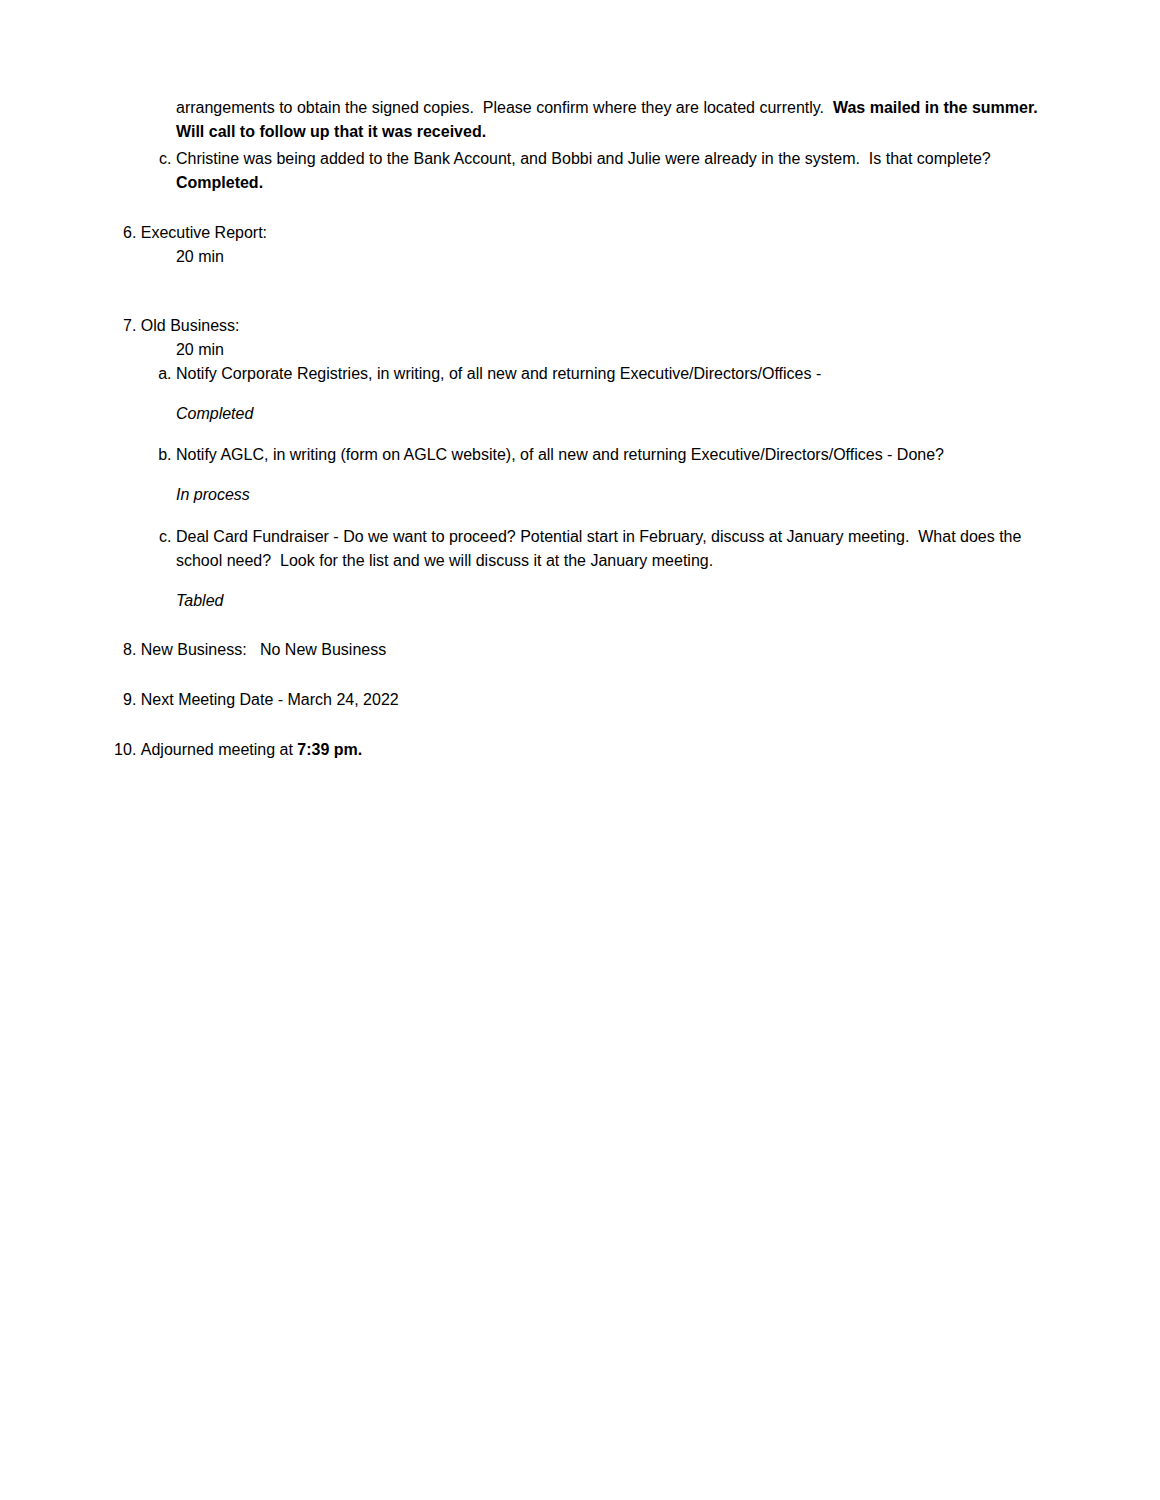arrangements to obtain the signed copies. Please confirm where they are located currently. Was mailed in the summer. Will call to follow up that it was received.
Christine was being added to the Bank Account, and Bobbi and Julie were already in the system. Is that complete? Completed.
Executive Report:
20 min
Old Business:
20 min
Notify Corporate Registries, in writing, of all new and returning Executive/Directors/Offices -
Completed
Notify AGLC, in writing (form on AGLC website), of all new and returning Executive/Directors/Offices - Done?
In process
Deal Card Fundraiser - Do we want to proceed? Potential start in February, discuss at January meeting. What does the school need? Look for the list and we will discuss it at the January meeting.
Tabled
New Business: No New Business
Next Meeting Date - March 24, 2022
Adjourned meeting at 7:39 pm.